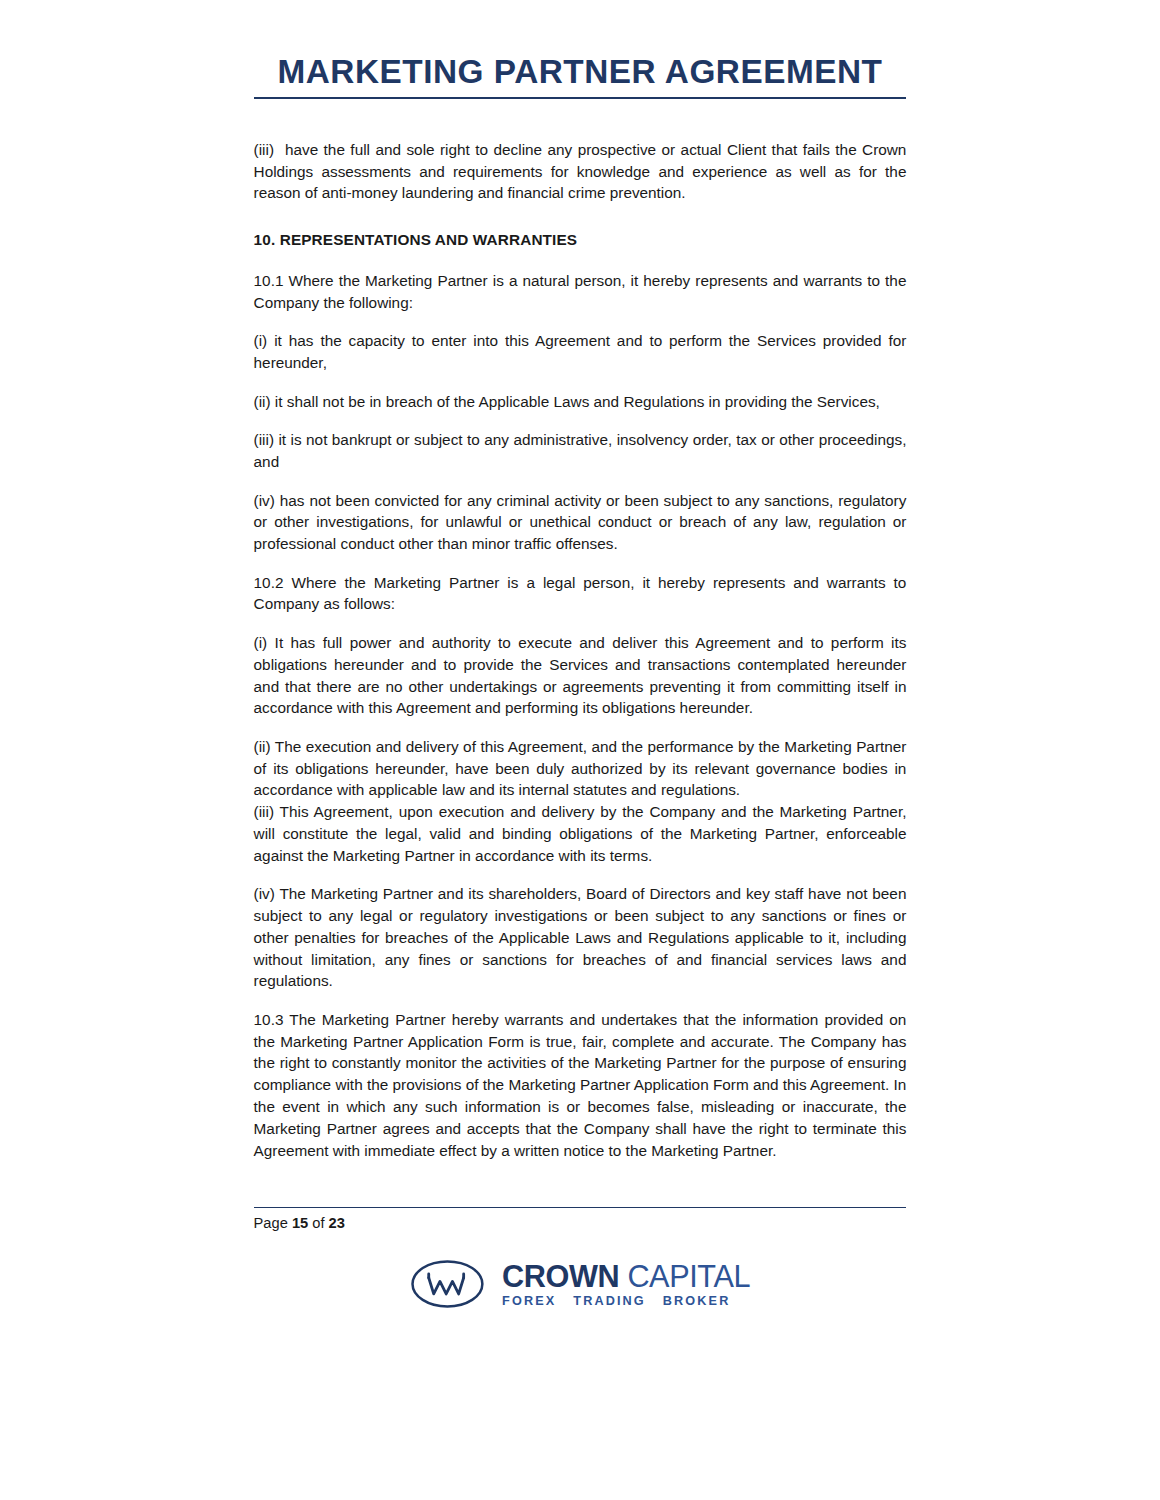MARKETING PARTNER AGREEMENT
(iii) have the full and sole right to decline any prospective or actual Client that fails the Crown Holdings assessments and requirements for knowledge and experience as well as for the reason of anti-money laundering and financial crime prevention.
10. REPRESENTATIONS AND WARRANTIES
10.1 Where the Marketing Partner is a natural person, it hereby represents and warrants to the Company the following:
(i) it has the capacity to enter into this Agreement and to perform the Services provided for hereunder,
(ii) it shall not be in breach of the Applicable Laws and Regulations in providing the Services,
(iii) it is not bankrupt or subject to any administrative, insolvency order, tax or other proceedings, and
(iv) has not been convicted for any criminal activity or been subject to any sanctions, regulatory or other investigations, for unlawful or unethical conduct or breach of any law, regulation or professional conduct other than minor traffic offenses.
10.2 Where the Marketing Partner is a legal person, it hereby represents and warrants to Company as follows:
(i) It has full power and authority to execute and deliver this Agreement and to perform its obligations hereunder and to provide the Services and transactions contemplated hereunder and that there are no other undertakings or agreements preventing it from committing itself in accordance with this Agreement and performing its obligations hereunder.
(ii) The execution and delivery of this Agreement, and the performance by the Marketing Partner of its obligations hereunder, have been duly authorized by its relevant governance bodies in accordance with applicable law and its internal statutes and regulations.
(iii) This Agreement, upon execution and delivery by the Company and the Marketing Partner, will constitute the legal, valid and binding obligations of the Marketing Partner, enforceable against the Marketing Partner in accordance with its terms.
(iv) The Marketing Partner and its shareholders, Board of Directors and key staff have not been subject to any legal or regulatory investigations or been subject to any sanctions or fines or other penalties for breaches of the Applicable Laws and Regulations applicable to it, including without limitation, any fines or sanctions for breaches of and financial services laws and regulations.
10.3 The Marketing Partner hereby warrants and undertakes that the information provided on the Marketing Partner Application Form is true, fair, complete and accurate. The Company has the right to constantly monitor the activities of the Marketing Partner for the purpose of ensuring compliance with the provisions of the Marketing Partner Application Form and this Agreement. In the event in which any such information is or becomes false, misleading or inaccurate, the Marketing Partner agrees and accepts that the Company shall have the right to terminate this Agreement with immediate effect by a written notice to the Marketing Partner.
Page 15 of 23
CROWN CAPITAL
FOREX TRADING BROKER